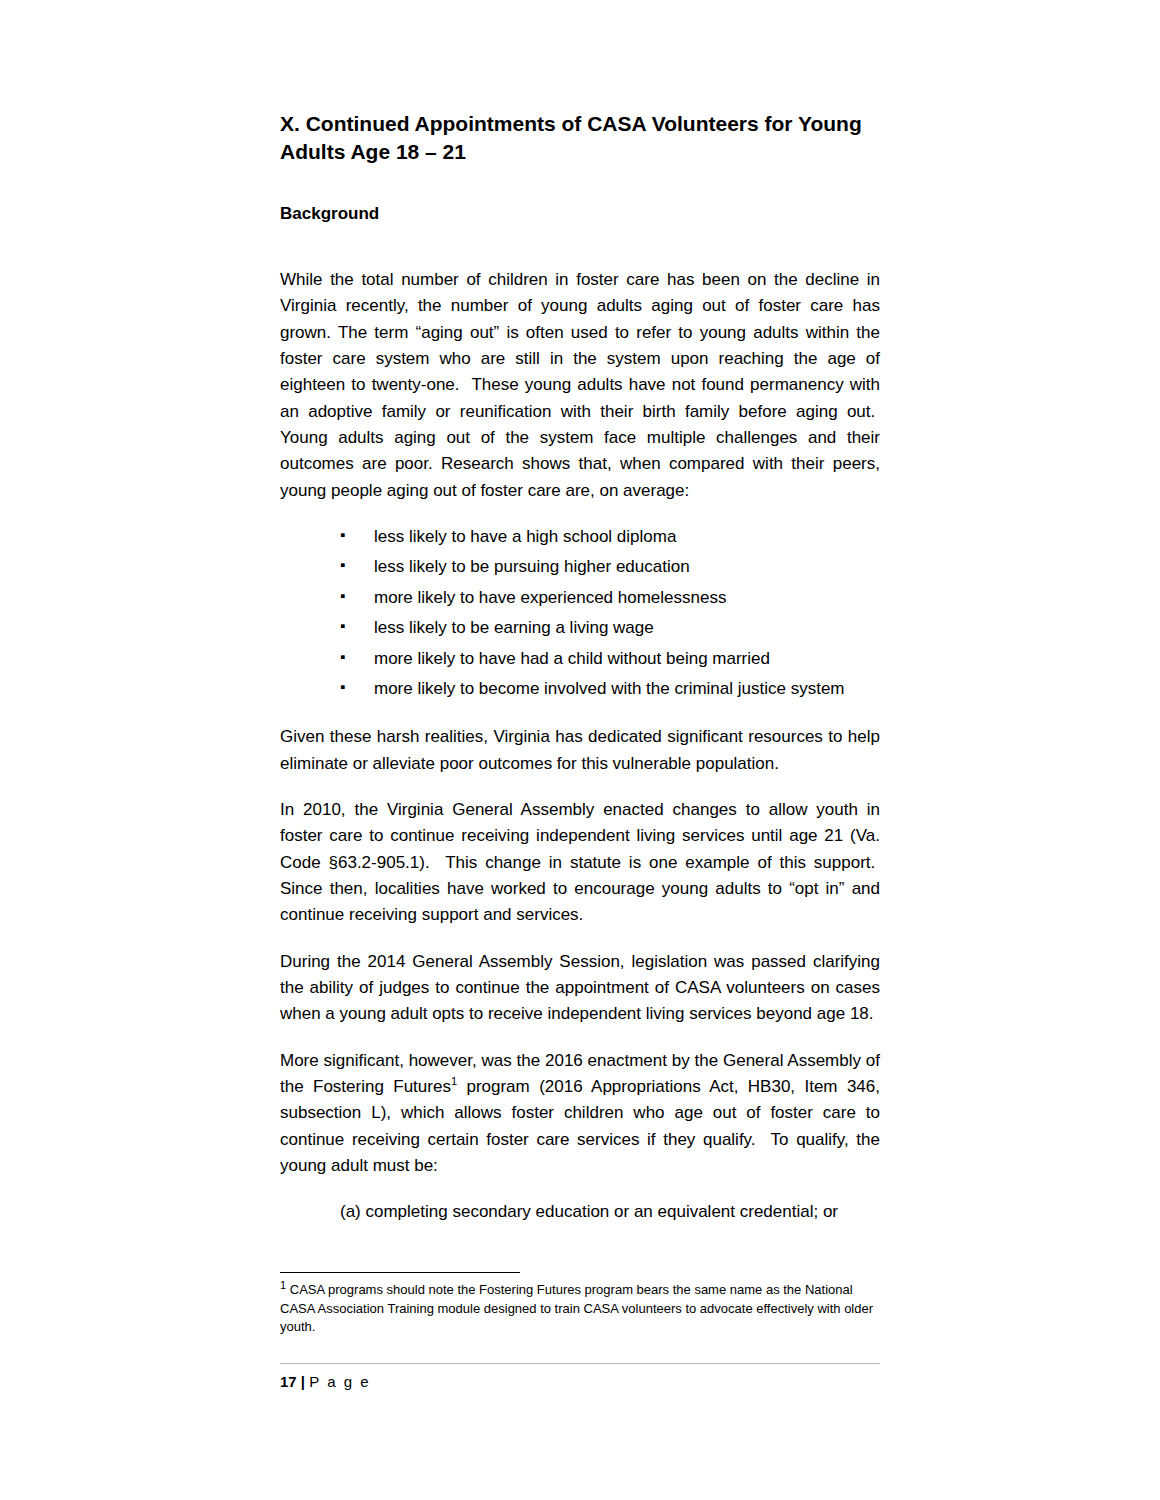X. Continued Appointments of CASA Volunteers for Young
Adults Age 18 – 21
Background
While the total number of children in foster care has been on the decline in Virginia recently, the number of young adults aging out of foster care has grown. The term “aging out” is often used to refer to young adults within the foster care system who are still in the system upon reaching the age of eighteen to twenty-one. These young adults have not found permanency with an adoptive family or reunification with their birth family before aging out. Young adults aging out of the system face multiple challenges and their outcomes are poor. Research shows that, when compared with their peers, young people aging out of foster care are, on average:
less likely to have a high school diploma
less likely to be pursuing higher education
more likely to have experienced homelessness
less likely to be earning a living wage
more likely to have had a child without being married
more likely to become involved with the criminal justice system
Given these harsh realities, Virginia has dedicated significant resources to help eliminate or alleviate poor outcomes for this vulnerable population.
In 2010, the Virginia General Assembly enacted changes to allow youth in foster care to continue receiving independent living services until age 21 (Va. Code §63.2-905.1). This change in statute is one example of this support. Since then, localities have worked to encourage young adults to “opt in” and continue receiving support and services.
During the 2014 General Assembly Session, legislation was passed clarifying the ability of judges to continue the appointment of CASA volunteers on cases when a young adult opts to receive independent living services beyond age 18.
More significant, however, was the 2016 enactment by the General Assembly of the Fostering Futures1 program (2016 Appropriations Act, HB30, Item 346, subsection L), which allows foster children who age out of foster care to continue receiving certain foster care services if they qualify. To qualify, the young adult must be:
(a) completing secondary education or an equivalent credential; or
1 CASA programs should note the Fostering Futures program bears the same name as the National CASA Association Training module designed to train CASA volunteers to advocate effectively with older youth.
17 | P a g e